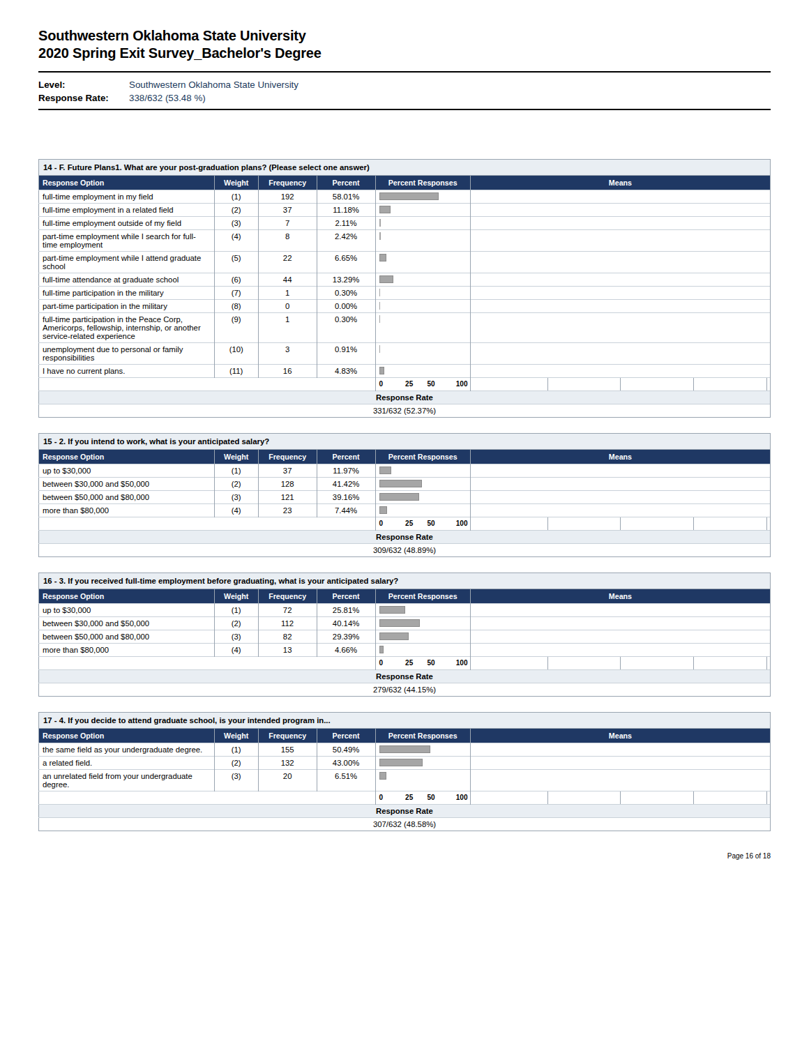Southwestern Oklahoma State University
2020 Spring Exit Survey_Bachelor's Degree
Level:
Southwestern Oklahoma State University
Response Rate:
338/632 (53.48 %)
14 - F. Future Plans1. What are your post-graduation plans? (Please select one answer)
| Response Option | Weight | Frequency | Percent | Percent Responses | Means |
| --- | --- | --- | --- | --- | --- |
| full-time employment in my field | (1) | 192 | 58.01% | | |
| full-time employment in a related field | (2) | 37 | 11.18% | | |
| full-time employment outside of my field | (3) | 7 | 2.11% | | |
| part-time employment while I search for full-time employment | (4) | 8 | 2.42% | | |
| part-time employment while I attend graduate school | (5) | 22 | 6.65% | | |
| full-time attendance at graduate school | (6) | 44 | 13.29% | | |
| full-time participation in the military | (7) | 1 | 0.30% | | |
| part-time participation in the military | (8) | 0 | 0.00% | | |
| full-time participation in the Peace Corp, Americorps, fellowship, internship, or another service-related experience | (9) | 1 | 0.30% | | |
| unemployment due to personal or family responsibilities | (10) | 3 | 0.91% | | |
| I have no current plans. | (11) | 16 | 4.83% | | |
| | 0 25 50 100 | |
| Response Rate |
| 331/632 (52.37%) |
15 - 2. If you intend to work, what is your anticipated salary?
| Response Option | Weight | Frequency | Percent | Percent Responses | Means |
| --- | --- | --- | --- | --- | --- |
| up to $30,000 | (1) | 37 | 11.97% | | |
| between $30,000 and $50,000 | (2) | 128 | 41.42% | | |
| between $50,000 and $80,000 | (3) | 121 | 39.16% | | |
| more than $80,000 | (4) | 23 | 7.44% | | |
| | 0 25 50 100 | |
| Response Rate |
| 309/632 (48.89%) |
16 - 3. If you received full-time employment before graduating, what is your anticipated salary?
| Response Option | Weight | Frequency | Percent | Percent Responses | Means |
| --- | --- | --- | --- | --- | --- |
| up to $30,000 | (1) | 72 | 25.81% | | |
| between $30,000 and $50,000 | (2) | 112 | 40.14% | | |
| between $50,000 and $80,000 | (3) | 82 | 29.39% | | |
| more than $80,000 | (4) | 13 | 4.66% | | |
| | 0 25 50 100 | |
| Response Rate |
| 279/632 (44.15%) |
17 - 4. If you decide to attend graduate school, is your intended program in...
| Response Option | Weight | Frequency | Percent | Percent Responses | Means |
| --- | --- | --- | --- | --- | --- |
| the same field as your undergraduate degree. | (1) | 155 | 50.49% | | |
| a related field. | (2) | 132 | 43.00% | | |
| an unrelated field from your undergraduate degree. | (3) | 20 | 6.51% | | |
| | 0 25 50 100 | |
| Response Rate |
| 307/632 (48.58%) |
Page 16 of 18